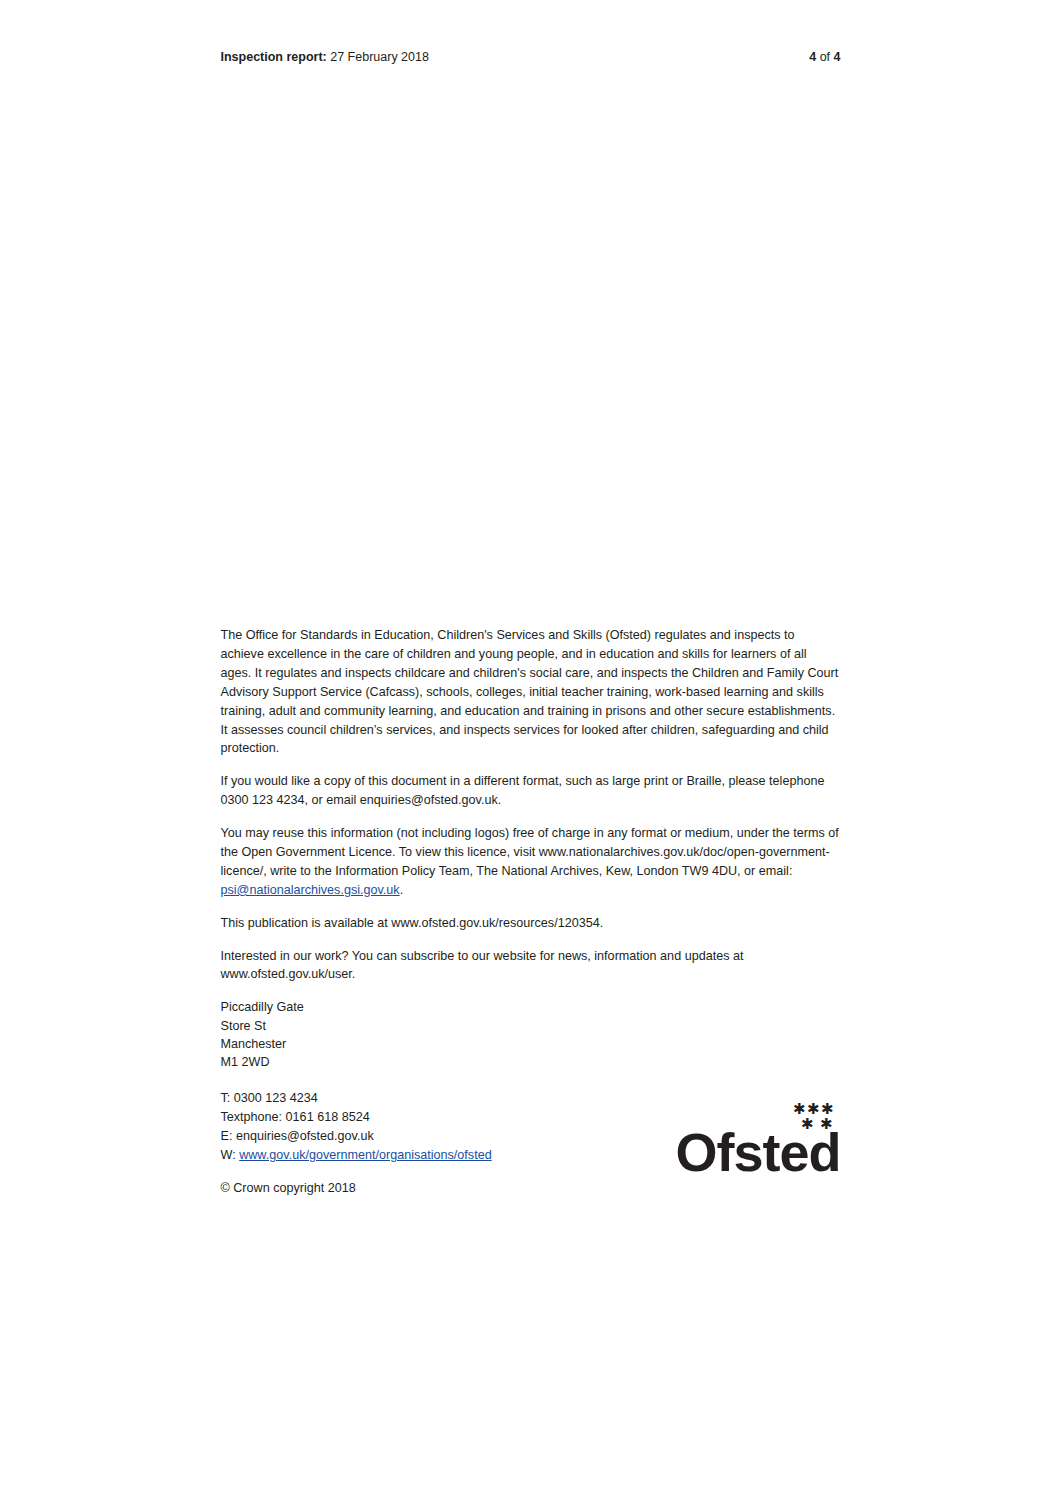Inspection report: 27 February 2018
4 of 4
The Office for Standards in Education, Children's Services and Skills (Ofsted) regulates and inspects to achieve excellence in the care of children and young people, and in education and skills for learners of all ages. It regulates and inspects childcare and children's social care, and inspects the Children and Family Court Advisory Support Service (Cafcass), schools, colleges, initial teacher training, work-based learning and skills training, adult and community learning, and education and training in prisons and other secure establishments. It assesses council children’s services, and inspects services for looked after children, safeguarding and child protection.
If you would like a copy of this document in a different format, such as large print or Braille, please telephone 0300 123 4234, or email enquiries@ofsted.gov.uk.
You may reuse this information (not including logos) free of charge in any format or medium, under the terms of the Open Government Licence. To view this licence, visit www.nationalarchives.gov.uk/doc/open-government-licence/, write to the Information Policy Team, The National Archives, Kew, London TW9 4DU, or email: psi@nationalarchives.gsi.gov.uk.
This publication is available at www.ofsted.gov.uk/resources/120354.
Interested in our work? You can subscribe to our website for news, information and updates at www.ofsted.gov.uk/user.
Piccadilly Gate
Store St
Manchester
M1 2WD
T: 0300 123 4234
Textphone: 0161 618 8524
E: enquiries@ofsted.gov.uk
W: www.gov.uk/government/organisations/ofsted
© Crown copyright 2018
✱✱✱
✱ ✱
Ofsted